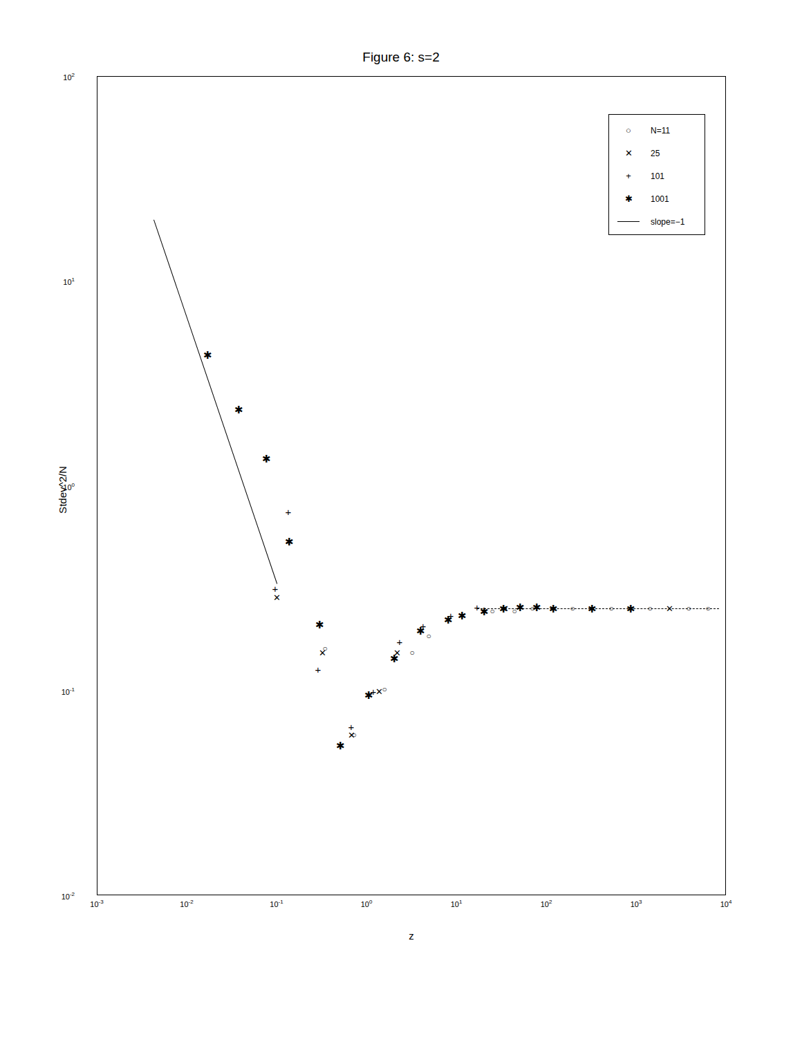Figure 6: s=2
102
101
100
10-1
10-2
10-3
10-2
10-1
100
101
102
103
104
z
Stdev^2/N
○
N=11
✕
25
+
101
✱
1001
slope=−1
✱
✱
✱
+
+
✱
+
✕
✱
○
✕
+
+
○
✕
✱
✱
○
✕
+
+
✕
✱
○
+
✱
○
✱
+
✱
○
✱
+
✱
✕
○
✱
○
✱
○
○
✱
○
✱
○
✱
○
✕
○
○